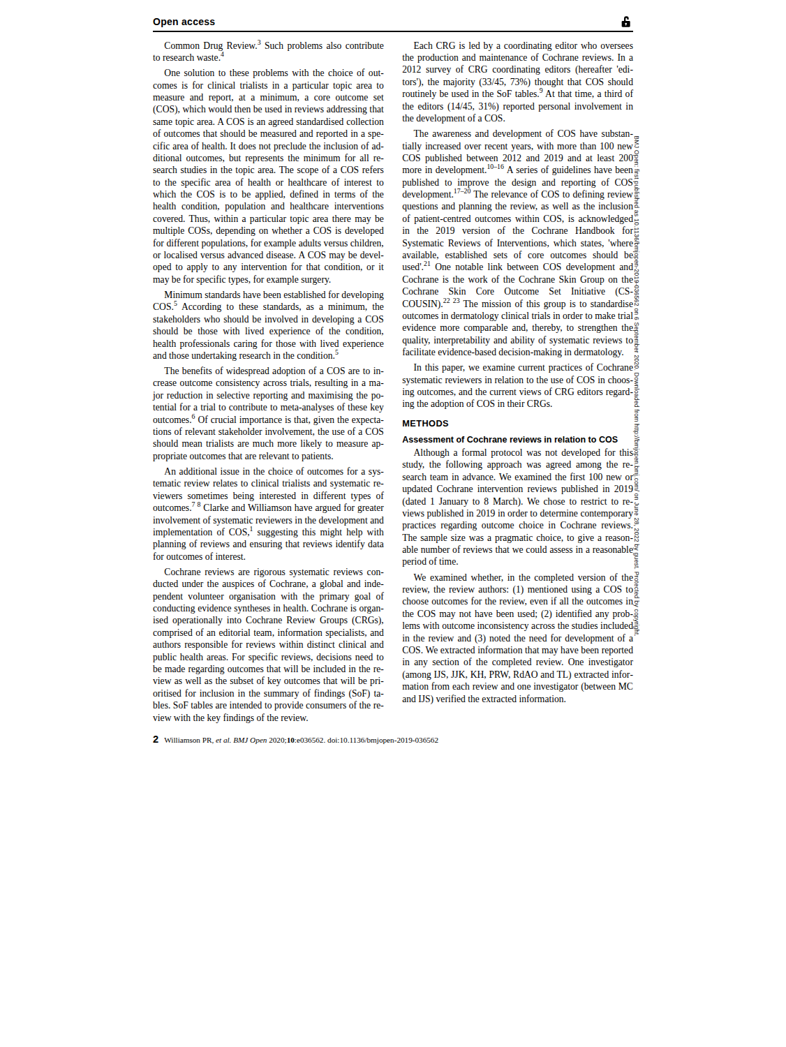BMJ Open: first published as 10.1136/bmjopen-2019-036562 on 6 September 2020. Downloaded from http://bmjopen.bmj.com/ on June 28, 2022 by guest. Protected by copyright.
Open access
Common Drug Review.3 Such problems also contribute to research waste.4
One solution to these problems with the choice of outcomes is for clinical trialists in a particular topic area to measure and report, at a minimum, a core outcome set (COS), which would then be used in reviews addressing that same topic area. A COS is an agreed standardised collection of outcomes that should be measured and reported in a specific area of health. It does not preclude the inclusion of additional outcomes, but represents the minimum for all research studies in the topic area. The scope of a COS refers to the specific area of health or healthcare of interest to which the COS is to be applied, defined in terms of the health condition, population and healthcare interventions covered. Thus, within a particular topic area there may be multiple COSs, depending on whether a COS is developed for different populations, for example adults versus children, or localised versus advanced disease. A COS may be developed to apply to any intervention for that condition, or it may be for specific types, for example surgery.
Minimum standards have been established for developing COS.5 According to these standards, as a minimum, the stakeholders who should be involved in developing a COS should be those with lived experience of the condition, health professionals caring for those with lived experience and those undertaking research in the condition.5
The benefits of widespread adoption of a COS are to increase outcome consistency across trials, resulting in a major reduction in selective reporting and maximising the potential for a trial to contribute to meta-analyses of these key outcomes.6 Of crucial importance is that, given the expectations of relevant stakeholder involvement, the use of a COS should mean trialists are much more likely to measure appropriate outcomes that are relevant to patients.
An additional issue in the choice of outcomes for a systematic review relates to clinical trialists and systematic reviewers sometimes being interested in different types of outcomes.7 8 Clarke and Williamson have argued for greater involvement of systematic reviewers in the development and implementation of COS,1 suggesting this might help with planning of reviews and ensuring that reviews identify data for outcomes of interest.
Cochrane reviews are rigorous systematic reviews conducted under the auspices of Cochrane, a global and independent volunteer organisation with the primary goal of conducting evidence syntheses in health. Cochrane is organised operationally into Cochrane Review Groups (CRGs), comprised of an editorial team, information specialists, and authors responsible for reviews within distinct clinical and public health areas. For specific reviews, decisions need to be made regarding outcomes that will be included in the review as well as the subset of key outcomes that will be prioritised for inclusion in the summary of findings (SoF) tables. SoF tables are intended to provide consumers of the review with the key findings of the review.
Each CRG is led by a coordinating editor who oversees the production and maintenance of Cochrane reviews. In a 2012 survey of CRG coordinating editors (hereafter 'editors'), the majority (33/45, 73%) thought that COS should routinely be used in the SoF tables.9 At that time, a third of the editors (14/45, 31%) reported personal involvement in the development of a COS.
The awareness and development of COS have substantially increased over recent years, with more than 100 new COS published between 2012 and 2019 and at least 200 more in development.10–16 A series of guidelines have been published to improve the design and reporting of COS development.17–20 The relevance of COS to defining review questions and planning the review, as well as the inclusion of patient-centred outcomes within COS, is acknowledged in the 2019 version of the Cochrane Handbook for Systematic Reviews of Interventions, which states, 'where available, established sets of core outcomes should be used'.21 One notable link between COS development and Cochrane is the work of the Cochrane Skin Group on the Cochrane Skin Core Outcome Set Initiative (CS-COUSIN).22 23 The mission of this group is to standardise outcomes in dermatology clinical trials in order to make trial evidence more comparable and, thereby, to strengthen the quality, interpretability and ability of systematic reviews to facilitate evidence-based decision-making in dermatology.
In this paper, we examine current practices of Cochrane systematic reviewers in relation to the use of COS in choosing outcomes, and the current views of CRG editors regarding the adoption of COS in their CRGs.
Methods
Assessment of Cochrane reviews in relation to COS
Although a formal protocol was not developed for this study, the following approach was agreed among the research team in advance. We examined the first 100 new or updated Cochrane intervention reviews published in 2019 (dated 1 January to 8 March). We chose to restrict to reviews published in 2019 in order to determine contemporary practices regarding outcome choice in Cochrane reviews. The sample size was a pragmatic choice, to give a reasonable number of reviews that we could assess in a reasonable period of time.
We examined whether, in the completed version of the review, the review authors: (1) mentioned using a COS to choose outcomes for the review, even if all the outcomes in the COS may not have been used; (2) identified any problems with outcome inconsistency across the studies included in the review and (3) noted the need for development of a COS. We extracted information that may have been reported in any section of the completed review. One investigator (among IJS, JJK, KH, PRW, RdAO and TL) extracted information from each review and one investigator (between MC and IJS) verified the extracted information.
2
Williamson PR, et al. BMJ Open 2020;10:e036562. doi:10.1136/bmjopen-2019-036562